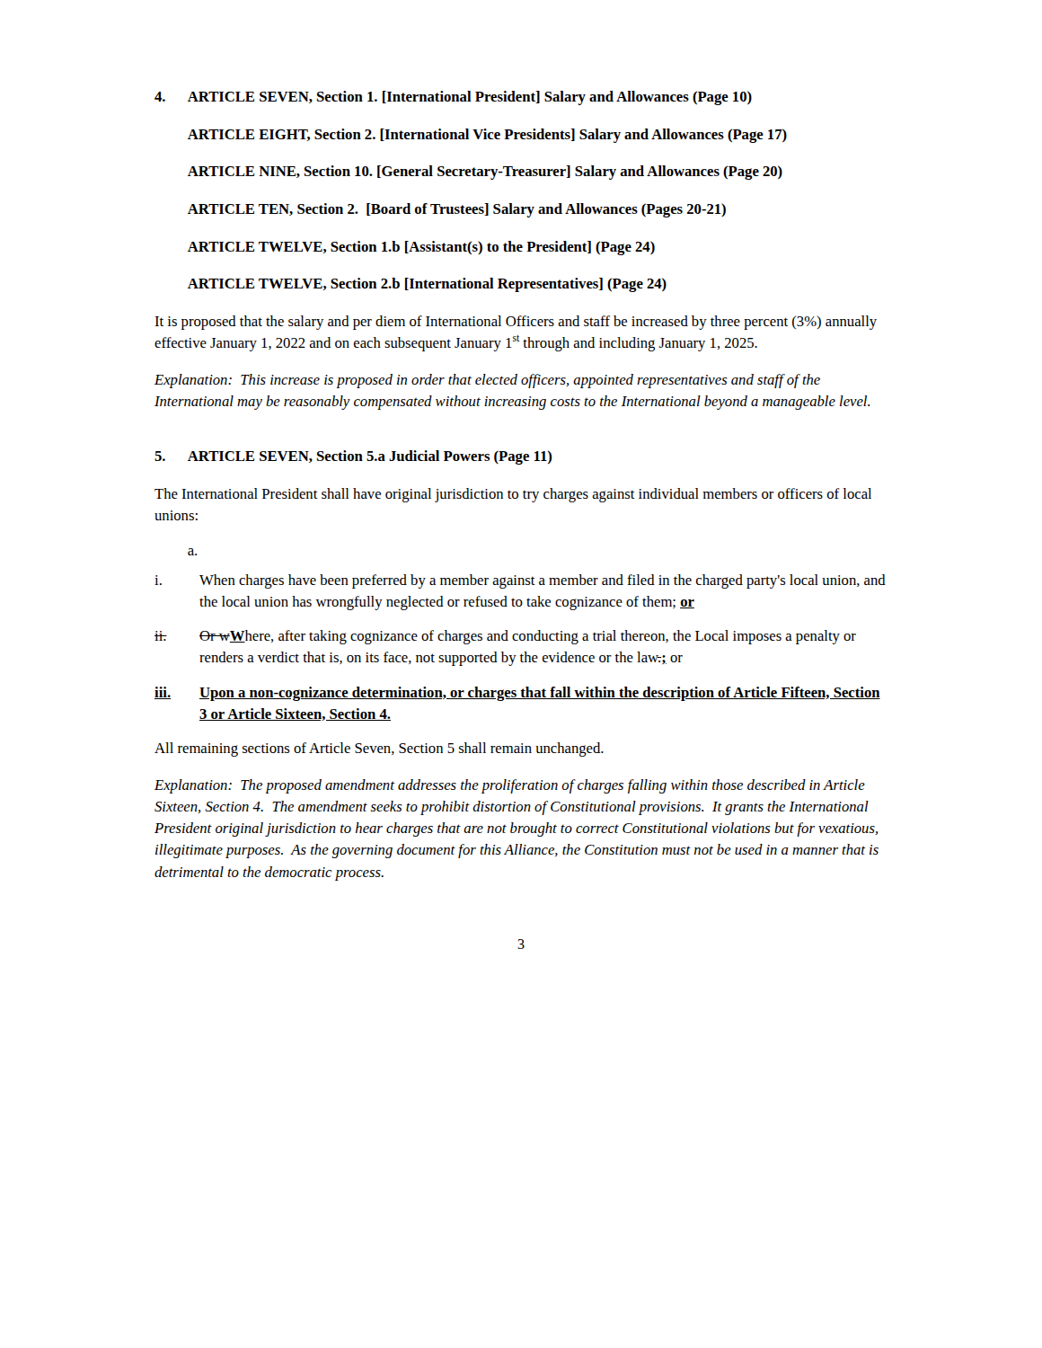4. ARTICLE SEVEN, Section 1. [International President] Salary and Allowances (Page 10)
ARTICLE EIGHT, Section 2. [International Vice Presidents] Salary and Allowances (Page 17)
ARTICLE NINE, Section 10. [General Secretary-Treasurer] Salary and Allowances (Page 20)
ARTICLE TEN, Section 2. [Board of Trustees] Salary and Allowances (Pages 20-21)
ARTICLE TWELVE, Section 1.b [Assistant(s) to the President] (Page 24)
ARTICLE TWELVE, Section 2.b [International Representatives] (Page 24)
It is proposed that the salary and per diem of International Officers and staff be increased by three percent (3%) annually effective January 1, 2022 and on each subsequent January 1st through and including January 1, 2025.
Explanation: This increase is proposed in order that elected officers, appointed representatives and staff of the International may be reasonably compensated without increasing costs to the International beyond a manageable level.
5. ARTICLE SEVEN, Section 5.a Judicial Powers (Page 11)
The International President shall have original jurisdiction to try charges against individual members or officers of local unions:
a.
i. When charges have been preferred by a member against a member and filed in the charged party's local union, and the local union has wrongfully neglected or refused to take cognizance of them; or
ii. Or w Where, after taking cognizance of charges and conducting a trial thereon, the Local imposes a penalty or renders a verdict that is, on its face, not supported by the evidence or the law.; or
iii. Upon a non-cognizance determination, or charges that fall within the description of Article Fifteen, Section 3 or Article Sixteen, Section 4.
All remaining sections of Article Seven, Section 5 shall remain unchanged.
Explanation: The proposed amendment addresses the proliferation of charges falling within those described in Article Sixteen, Section 4. The amendment seeks to prohibit distortion of Constitutional provisions. It grants the International President original jurisdiction to hear charges that are not brought to correct Constitutional violations but for vexatious, illegitimate purposes. As the governing document for this Alliance, the Constitution must not be used in a manner that is detrimental to the democratic process.
3